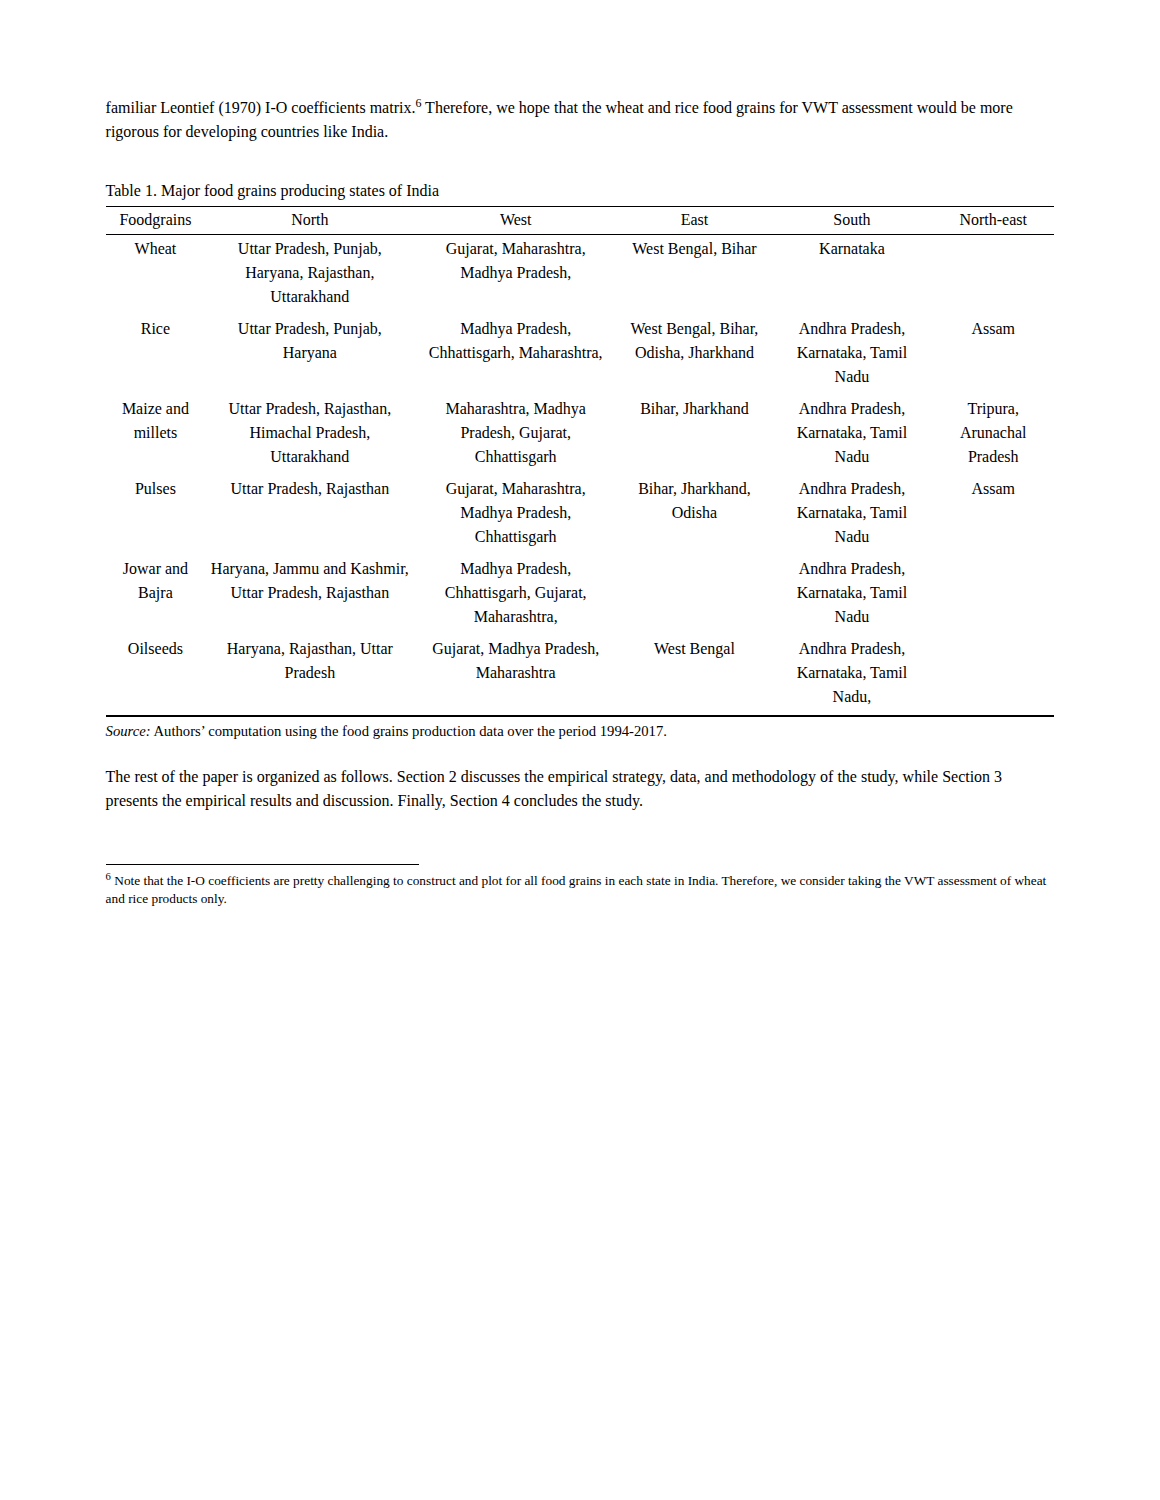familiar Leontief (1970) I-O coefficients matrix.6 Therefore, we hope that the wheat and rice food grains for VWT assessment would be more rigorous for developing countries like India.
Table 1. Major food grains producing states of India
| Foodgrains | North | West | East | South | North-east |
| --- | --- | --- | --- | --- | --- |
| Wheat | Uttar Pradesh, Punjab, Haryana, Rajasthan, Uttarakhand | Gujarat, Maharashtra, Madhya Pradesh, | West Bengal, Bihar | Karnataka | |
| Rice | Uttar Pradesh, Punjab, Haryana | Madhya Pradesh, Chhattisgarh, Maharashtra, | West Bengal, Bihar, Odisha, Jharkhand | Andhra Pradesh, Karnataka, Tamil Nadu | Assam |
| Maize and millets | Uttar Pradesh, Rajasthan, Himachal Pradesh, Uttarakhand | Maharashtra, Madhya Pradesh, Gujarat, Chhattisgarh | Bihar, Jharkhand | Andhra Pradesh, Karnataka, Tamil Nadu | Tripura, Arunachal Pradesh |
| Pulses | Uttar Pradesh, Rajasthan | Gujarat, Maharashtra, Madhya Pradesh, Chhattisgarh | Bihar, Jharkhand, Odisha | Andhra Pradesh, Karnataka, Tamil Nadu | Assam |
| Jowar and Bajra | Haryana, Jammu and Kashmir, Uttar Pradesh, Rajasthan | Madhya Pradesh, Chhattisgarh, Gujarat, Maharashtra, | | Andhra Pradesh, Karnataka, Tamil Nadu | |
| Oilseeds | Haryana, Rajasthan, Uttar Pradesh | Gujarat, Madhya Pradesh, Maharashtra | West Bengal | Andhra Pradesh, Karnataka, Tamil Nadu, | |
Source: Authors’ computation using the food grains production data over the period 1994-2017.
The rest of the paper is organized as follows. Section 2 discusses the empirical strategy, data, and methodology of the study, while Section 3 presents the empirical results and discussion. Finally, Section 4 concludes the study.
6 Note that the I-O coefficients are pretty challenging to construct and plot for all food grains in each state in India. Therefore, we consider taking the VWT assessment of wheat and rice products only.